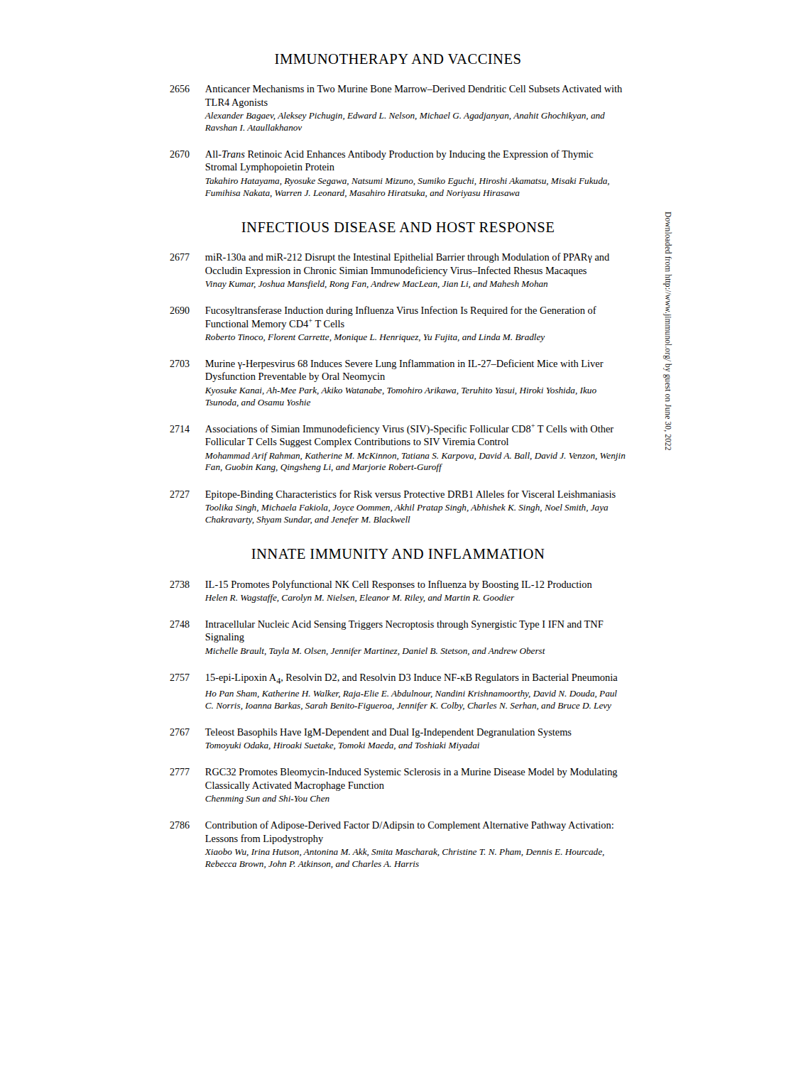Downloaded from http://www.jimmunol.org/ by guest on June 30, 2022
Immunotherapy and Vaccines
2656
Anticancer Mechanisms in Two Murine Bone Marrow–Derived Dendritic Cell Subsets Activated with TLR4 Agonists
Alexander Bagaev, Aleksey Pichugin, Edward L. Nelson, Michael G. Agadjanyan, Anahit Ghochikyan, and Ravshan I. Ataullakhanov
2670
All-Trans Retinoic Acid Enhances Antibody Production by Inducing the Expression of Thymic Stromal Lymphopoietin Protein
Takahiro Hatayama, Ryosuke Segawa, Natsumi Mizuno, Sumiko Eguchi, Hiroshi Akamatsu, Misaki Fukuda, Fumihisa Nakata, Warren J. Leonard, Masahiro Hiratsuka, and Noriyasu Hirasawa
Infectious Disease and Host Response
2677
miR-130a and miR-212 Disrupt the Intestinal Epithelial Barrier through Modulation of PPARγ and Occludin Expression in Chronic Simian Immunodeficiency Virus–Infected Rhesus Macaques
Vinay Kumar, Joshua Mansfield, Rong Fan, Andrew MacLean, Jian Li, and Mahesh Mohan
2690
Fucosyltransferase Induction during Influenza Virus Infection Is Required for the Generation of Functional Memory CD4+ T Cells
Roberto Tinoco, Florent Carrette, Monique L. Henriquez, Yu Fujita, and Linda M. Bradley
2703
Murine γ-Herpesvirus 68 Induces Severe Lung Inflammation in IL-27–Deficient Mice with Liver Dysfunction Preventable by Oral Neomycin
Kyosuke Kanai, Ah-Mee Park, Akiko Watanabe, Tomohiro Arikawa, Teruhito Yasui, Hiroki Yoshida, Ikuo Tsunoda, and Osamu Yoshie
2714
Associations of Simian Immunodeficiency Virus (SIV)-Specific Follicular CD8+ T Cells with Other Follicular T Cells Suggest Complex Contributions to SIV Viremia Control
Mohammad Arif Rahman, Katherine M. McKinnon, Tatiana S. Karpova, David A. Ball, David J. Venzon, Wenjin Fan, Guobin Kang, Qingsheng Li, and Marjorie Robert-Guroff
2727
Epitope-Binding Characteristics for Risk versus Protective DRB1 Alleles for Visceral Leishmaniasis
Toolika Singh, Michaela Fakiola, Joyce Oommen, Akhil Pratap Singh, Abhishek K. Singh, Noel Smith, Jaya Chakravarty, Shyam Sundar, and Jenefer M. Blackwell
Innate Immunity and Inflammation
2738
IL-15 Promotes Polyfunctional NK Cell Responses to Influenza by Boosting IL-12 Production
Helen R. Wagstaffe, Carolyn M. Nielsen, Eleanor M. Riley, and Martin R. Goodier
2748
Intracellular Nucleic Acid Sensing Triggers Necroptosis through Synergistic Type I IFN and TNF Signaling
Michelle Brault, Tayla M. Olsen, Jennifer Martinez, Daniel B. Stetson, and Andrew Oberst
2757
15-epi-Lipoxin A4, Resolvin D2, and Resolvin D3 Induce NF-κB Regulators in Bacterial Pneumonia
Ho Pan Sham, Katherine H. Walker, Raja-Elie E. Abdulnour, Nandini Krishnamoorthy, David N. Douda, Paul C. Norris, Ioanna Barkas, Sarah Benito-Figueroa, Jennifer K. Colby, Charles N. Serhan, and Bruce D. Levy
2767
Teleost Basophils Have IgM-Dependent and Dual Ig-Independent Degranulation Systems
Tomoyuki Odaka, Hiroaki Suetake, Tomoki Maeda, and Toshiaki Miyadai
2777
RGC32 Promotes Bleomycin-Induced Systemic Sclerosis in a Murine Disease Model by Modulating Classically Activated Macrophage Function
Chenming Sun and Shi-You Chen
2786
Contribution of Adipose-Derived Factor D/Adipsin to Complement Alternative Pathway Activation: Lessons from Lipodystrophy
Xiaobo Wu, Irina Hutson, Antonina M. Akk, Smita Mascharak, Christine T. N. Pham, Dennis E. Hourcade, Rebecca Brown, John P. Atkinson, and Charles A. Harris